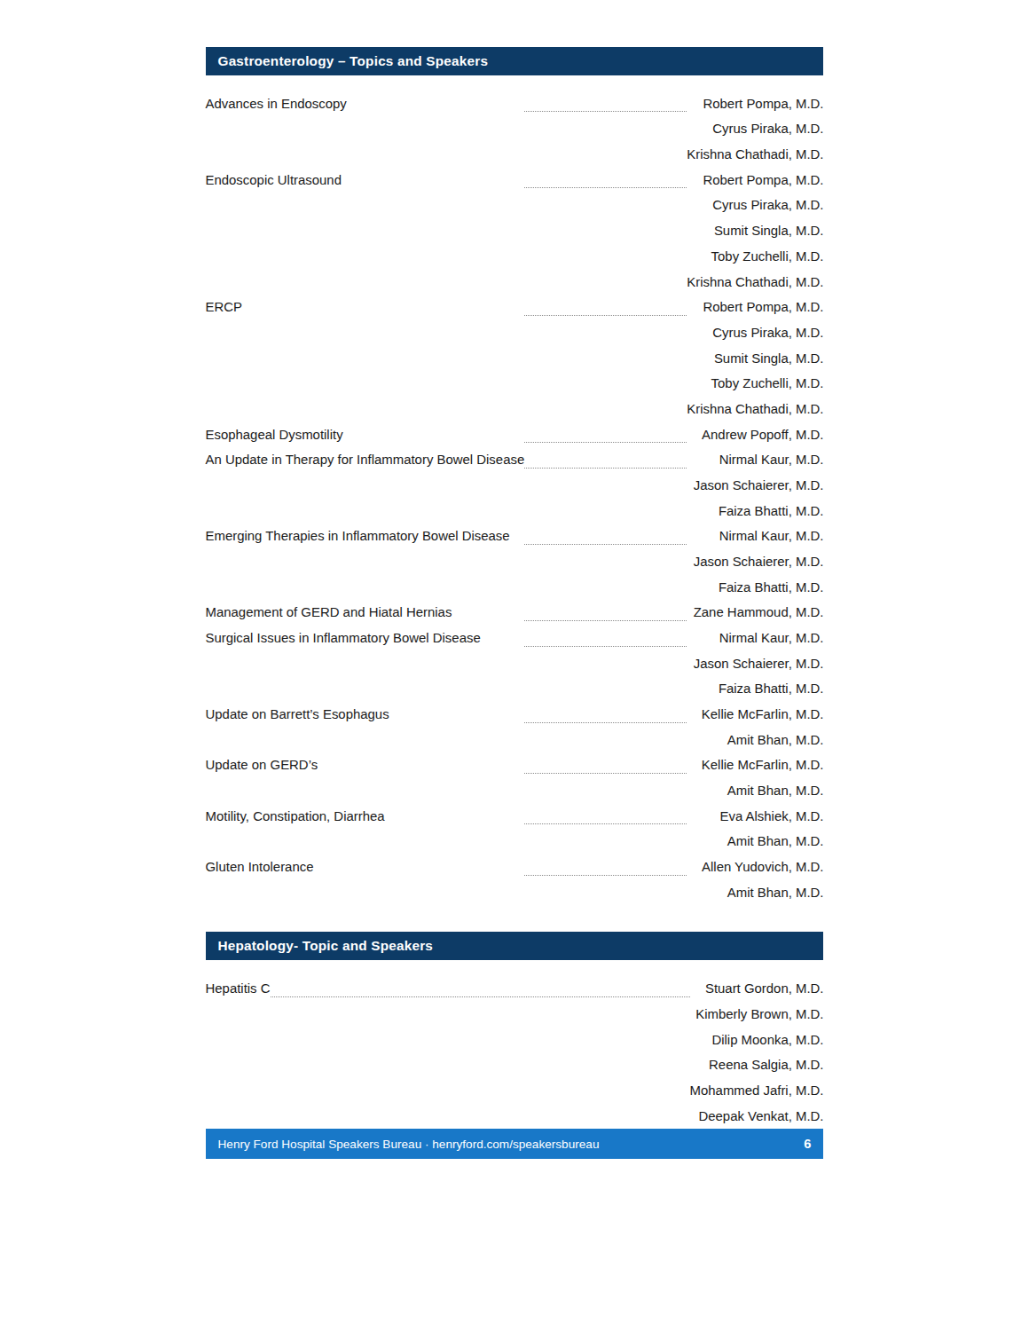Gastroenterology – Topics and Speakers
| Advances in Endoscopy | | Robert Pompa, M.D. |
| | | Cyrus Piraka, M.D. |
| | | Krishna Chathadi, M.D. |
| Endoscopic Ultrasound | | Robert Pompa, M.D. |
| | | Cyrus Piraka, M.D. |
| | | Sumit Singla, M.D. |
| | | Toby Zuchelli, M.D. |
| | | Krishna Chathadi, M.D. |
| ERCP | | Robert Pompa, M.D. |
| | | Cyrus Piraka, M.D. |
| | | Sumit Singla, M.D. |
| | | Toby Zuchelli, M.D. |
| | | Krishna Chathadi, M.D. |
| Esophageal Dysmotility | | Andrew Popoff, M.D. |
| An Update in Therapy for Inflammatory Bowel Disease | | Nirmal Kaur, M.D. |
| | | Jason Schaierer, M.D. |
| | | Faiza Bhatti, M.D. |
| Emerging Therapies in Inflammatory Bowel Disease | | Nirmal Kaur, M.D. |
| | | Jason Schaierer, M.D. |
| | | Faiza Bhatti, M.D. |
| Management of GERD and Hiatal Hernias | | Zane Hammoud, M.D. |
| Surgical Issues in Inflammatory Bowel Disease | | Nirmal Kaur, M.D. |
| | | Jason Schaierer, M.D. |
| | | Faiza Bhatti, M.D. |
| Update on Barrett’s Esophagus | | Kellie McFarlin, M.D. |
| | | Amit Bhan, M.D. |
| Update on GERD’s | | Kellie McFarlin, M.D. |
| | | Amit Bhan, M.D. |
| Motility, Constipation, Diarrhea | | Eva Alshiek, M.D. |
| | | Amit Bhan, M.D. |
| Gluten Intolerance | | Allen Yudovich, M.D. |
| | | Amit Bhan, M.D. |
Hepatology- Topic and Speakers
| Hepatitis C | | Stuart Gordon, M.D. |
| | | Kimberly Brown, M.D. |
| | | Dilip Moonka, M.D. |
| | | Reena Salgia, M.D. |
| | | Mohammed Jafri, M.D. |
| | | Deepak Venkat, M.D. |
Henry Ford Hospital Speakers Bureau · henryford.com/speakersbureau 6